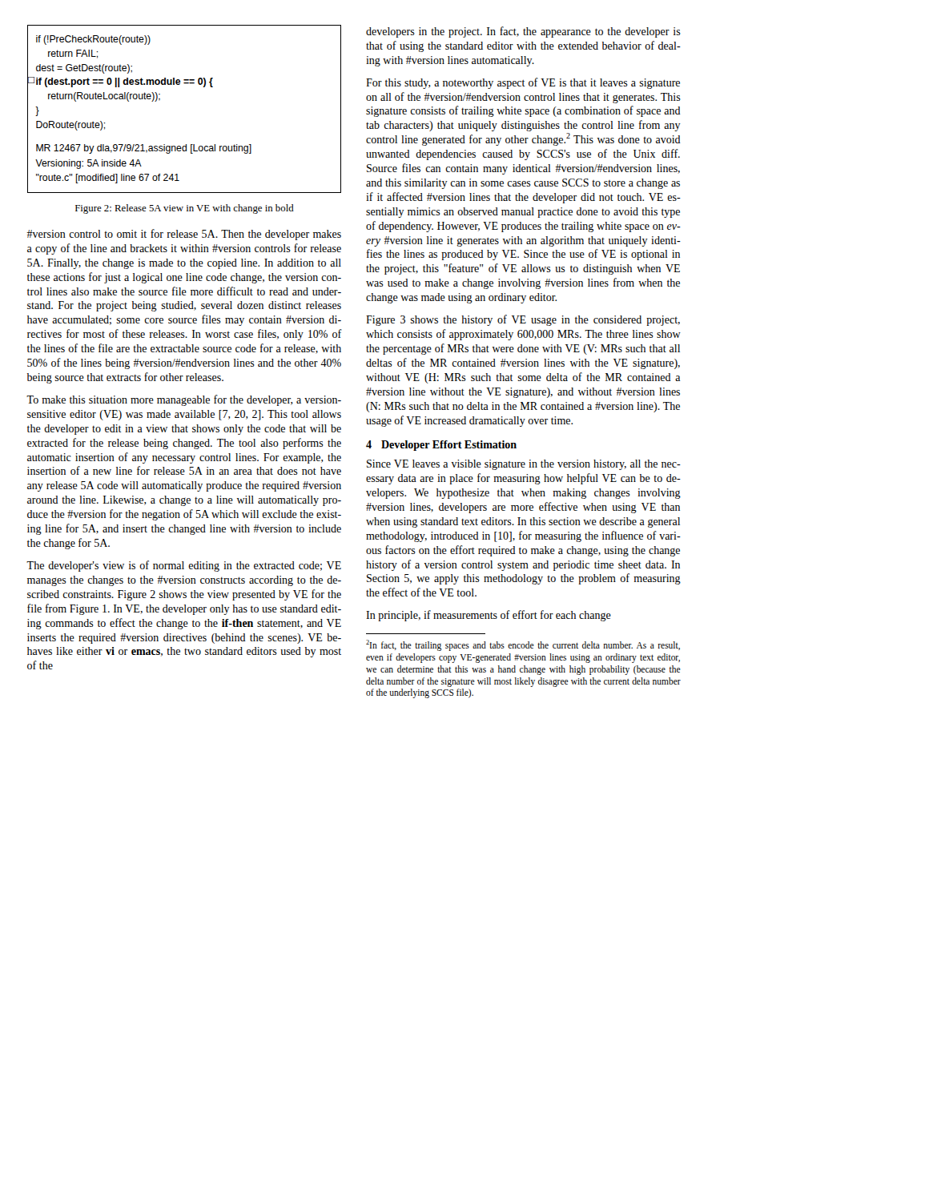if (!PreCheckRoute(route))
return FAIL;
dest = GetDest(route);
☐if (dest.port == 0 || dest.module == 0) {
return(RouteLocal(route));
}
DoRoute(route);
MR 12467 by dla,97/9/21,assigned [Local routing]
Versioning: 5A inside 4A
"route.c" [modified] line 67 of 241
Figure 2: Release 5A view in VE with change in bold
#version control to omit it for release 5A. Then the developer makes a copy of the line and brackets it within #version controls for release 5A. Finally, the change is made to the copied line. In addition to all these actions for just a logical one line code change, the version control lines also make the source file more difficult to read and understand. For the project being studied, several dozen distinct releases have accumulated; some core source files may contain #version directives for most of these releases. In worst case files, only 10% of the lines of the file are the extractable source code for a release, with 50% of the lines being #version/#endversion lines and the other 40% being source that extracts for other releases.
To make this situation more manageable for the developer, a version-sensitive editor (VE) was made available [7, 20, 2]. This tool allows the developer to edit in a view that shows only the code that will be extracted for the release being changed. The tool also performs the automatic insertion of any necessary control lines. For example, the insertion of a new line for release 5A in an area that does not have any release 5A code will automatically produce the required #version around the line. Likewise, a change to a line will automatically produce the #version for the negation of 5A which will exclude the existing line for 5A, and insert the changed line with #version to include the change for 5A.
The developer's view is of normal editing in the extracted code; VE manages the changes to the #version constructs according to the described constraints. Figure 2 shows the view presented by VE for the file from Figure 1. In VE, the developer only has to use standard editing commands to effect the change to the if-then statement, and VE inserts the required #version directives (behind the scenes). VE behaves like either vi or emacs, the two standard editors used by most of the
developers in the project. In fact, the appearance to the developer is that of using the standard editor with the extended behavior of dealing with #version lines automatically.
For this study, a noteworthy aspect of VE is that it leaves a signature on all of the #version/#endversion control lines that it generates. This signature consists of trailing white space (a combination of space and tab characters) that uniquely distinguishes the control line from any control line generated for any other change.2 This was done to avoid unwanted dependencies caused by SCCS's use of the Unix diff. Source files can contain many identical #version/#endversion lines, and this similarity can in some cases cause SCCS to store a change as if it affected #version lines that the developer did not touch. VE essentially mimics an observed manual practice done to avoid this type of dependency. However, VE produces the trailing white space on every #version line it generates with an algorithm that uniquely identifies the lines as produced by VE. Since the use of VE is optional in the project, this "feature" of VE allows us to distinguish when VE was used to make a change involving #version lines from when the change was made using an ordinary editor.
Figure 3 shows the history of VE usage in the considered project, which consists of approximately 600,000 MRs. The three lines show the percentage of MRs that were done with VE (V: MRs such that all deltas of the MR contained #version lines with the VE signature), without VE (H: MRs such that some delta of the MR contained a #version line without the VE signature), and without #version lines (N: MRs such that no delta in the MR contained a #version line). The usage of VE increased dramatically over time.
4 Developer Effort Estimation
Since VE leaves a visible signature in the version history, all the necessary data are in place for measuring how helpful VE can be to developers. We hypothesize that when making changes involving #version lines, developers are more effective when using VE than when using standard text editors. In this section we describe a general methodology, introduced in [10], for measuring the influence of various factors on the effort required to make a change, using the change history of a version control system and periodic time sheet data. In Section 5, we apply this methodology to the problem of measuring the effect of the VE tool.
In principle, if measurements of effort for each change
2In fact, the trailing spaces and tabs encode the current delta number. As a result, even if developers copy VE-generated #version lines using an ordinary text editor, we can determine that this was a hand change with high probability (because the delta number of the signature will most likely disagree with the current delta number of the underlying SCCS file).